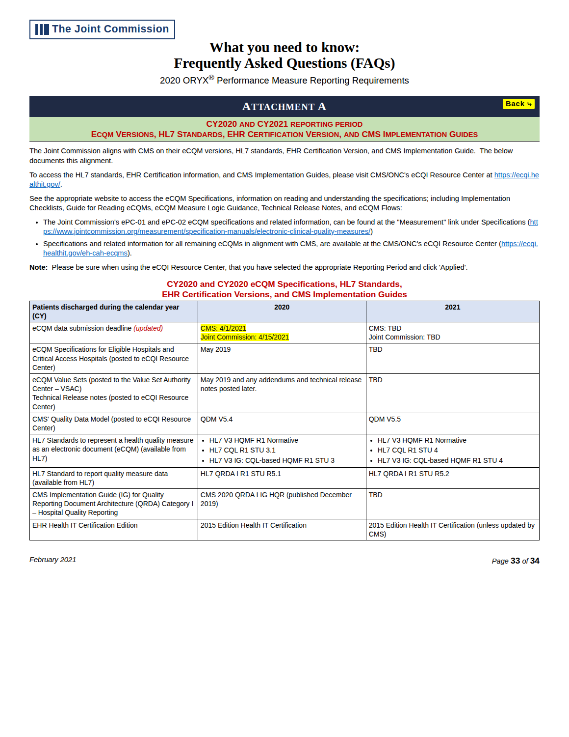The Joint Commission
What you need to know:
Frequently Asked Questions (FAQs)
2020 ORYX® Performance Measure Reporting Requirements
ATTACHMENT A Back ⤷
CY2020 AND CY2021 REPORTING PERIOD ECQM VERSIONS, HL7 STANDARDS, EHR CERTIFICATION VERSION, AND CMS IMPLEMENTATION GUIDES
The Joint Commission aligns with CMS on their eCQM versions, HL7 standards, EHR Certification Version, and CMS Implementation Guide. The below documents this alignment.
To access the HL7 standards, EHR Certification information, and CMS Implementation Guides, please visit CMS/ONC's eCQI Resource Center at https://ecqi.healthit.gov/.
See the appropriate website to access the eCQM Specifications, information on reading and understanding the specifications; including Implementation Checklists, Guide for Reading eCQMs, eCQM Measure Logic Guidance, Technical Release Notes, and eCQM Flows:
The Joint Commission's ePC-01 and ePC-02 eCQM specifications and related information, can be found at the "Measurement" link under Specifications (https://www.jointcommission.org/measurement/specification-manuals/electronic-clinical-quality-measures/)
Specifications and related information for all remaining eCQMs in alignment with CMS, are available at the CMS/ONC's eCQI Resource Center (https://ecqi.healthit.gov/eh-cah-ecqms).
Note: Please be sure when using the eCQI Resource Center, that you have selected the appropriate Reporting Period and click 'Applied'.
CY2020 and CY2020 eCQM Specifications, HL7 Standards,
EHR Certification Versions, and CMS Implementation Guides
| Patients discharged during the calendar year (CY) | 2020 | 2021 |
| --- | --- | --- |
| eCQM data submission deadline (updated) | CMS: 4/1/2021 Joint Commission: 4/15/2021 | CMS: TBD Joint Commission: TBD |
| eCQM Specifications for Eligible Hospitals and Critical Access Hospitals (posted to eCQI Resource Center) | May 2019 | TBD |
| eCQM Value Sets (posted to the Value Set Authority Center – VSAC) Technical Release notes (posted to eCQI Resource Center) | May 2019 and any addendums and technical release notes posted later. | TBD |
| CMS' Quality Data Model (posted to eCQI Resource Center) | QDM V5.4 | QDM V5.5 |
| HL7 Standards to represent a health quality measure as an electronic document (eCQM) (available from HL7) | HL7 V3 HQMF R1 Normative HL7 CQL R1 STU 3.1 HL7 V3 IG: CQL-based HQMF R1 STU 3 | HL7 V3 HQMF R1 Normative HL7 CQL R1 STU 4 HL7 V3 IG: CQL-based HQMF R1 STU 4 |
| HL7 Standard to report quality measure data (available from HL7) | HL7 QRDA I R1 STU R5.1 | HL7 QRDA I R1 STU R5.2 |
| CMS Implementation Guide (IG) for Quality Reporting Document Architecture (QRDA) Category I – Hospital Quality Reporting | CMS 2020 QRDA I IG HQR (published December 2019) | TBD |
| EHR Health IT Certification Edition | 2015 Edition Health IT Certification | 2015 Edition Health IT Certification (unless updated by CMS) |
February 2021
Page 33 of 34